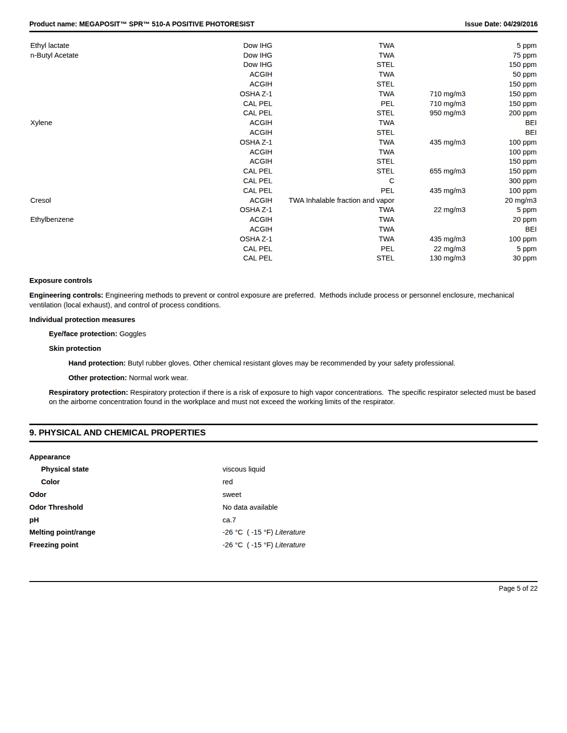Product name: MEGAPOSIT™ SPR™ 510-A POSITIVE PHOTORESIST
Issue Date: 04/29/2016
| Ethyl lactate | Dow IHG | TWA | | 5 ppm |
| n-Butyl Acetate | Dow IHG | TWA | | 75 ppm |
| | Dow IHG | STEL | | 150 ppm |
| | ACGIH | TWA | | 50 ppm |
| | ACGIH | STEL | | 150 ppm |
| | OSHA Z-1 | TWA | 710 mg/m3 | 150 ppm |
| | CAL PEL | PEL | 710 mg/m3 | 150 ppm |
| | CAL PEL | STEL | 950 mg/m3 | 200 ppm |
| Xylene | ACGIH | TWA | | BEI |
| | ACGIH | STEL | | BEI |
| | OSHA Z-1 | TWA | 435 mg/m3 | 100 ppm |
| | ACGIH | TWA | | 100 ppm |
| | ACGIH | STEL | | 150 ppm |
| | CAL PEL | STEL | 655 mg/m3 | 150 ppm |
| | CAL PEL | C | | 300 ppm |
| | CAL PEL | PEL | 435 mg/m3 | 100 ppm |
| Cresol | ACGIH | TWA Inhalable fraction and vapor | | 20 mg/m3 |
| | OSHA Z-1 | TWA | 22 mg/m3 | 5 ppm |
| Ethylbenzene | ACGIH | TWA | | 20 ppm |
| | ACGIH | TWA | | BEI |
| | OSHA Z-1 | TWA | 435 mg/m3 | 100 ppm |
| | CAL PEL | PEL | 22 mg/m3 | 5 ppm |
| | CAL PEL | STEL | 130 mg/m3 | 30 ppm |
Exposure controls
Engineering controls: Engineering methods to prevent or control exposure are preferred. Methods include process or personnel enclosure, mechanical ventilation (local exhaust), and control of process conditions.
Individual protection measures
Eye/face protection: Goggles
Skin protection
Hand protection: Butyl rubber gloves. Other chemical resistant gloves may be recommended by your safety professional.
Other protection: Normal work wear.
Respiratory protection: Respiratory protection if there is a risk of exposure to high vapor concentrations. The specific respirator selected must be based on the airborne concentration found in the workplace and must not exceed the working limits of the respirator.
9. PHYSICAL AND CHEMICAL PROPERTIES
| Appearance | |
| Physical state | viscous liquid |
| Color | red |
| Odor | sweet |
| Odor Threshold | No data available |
| pH | ca.7 |
| Melting point/range | -26 °C ( -15 °F) Literature |
| Freezing point | -26 °C ( -15 °F) Literature |
Page 5 of 22